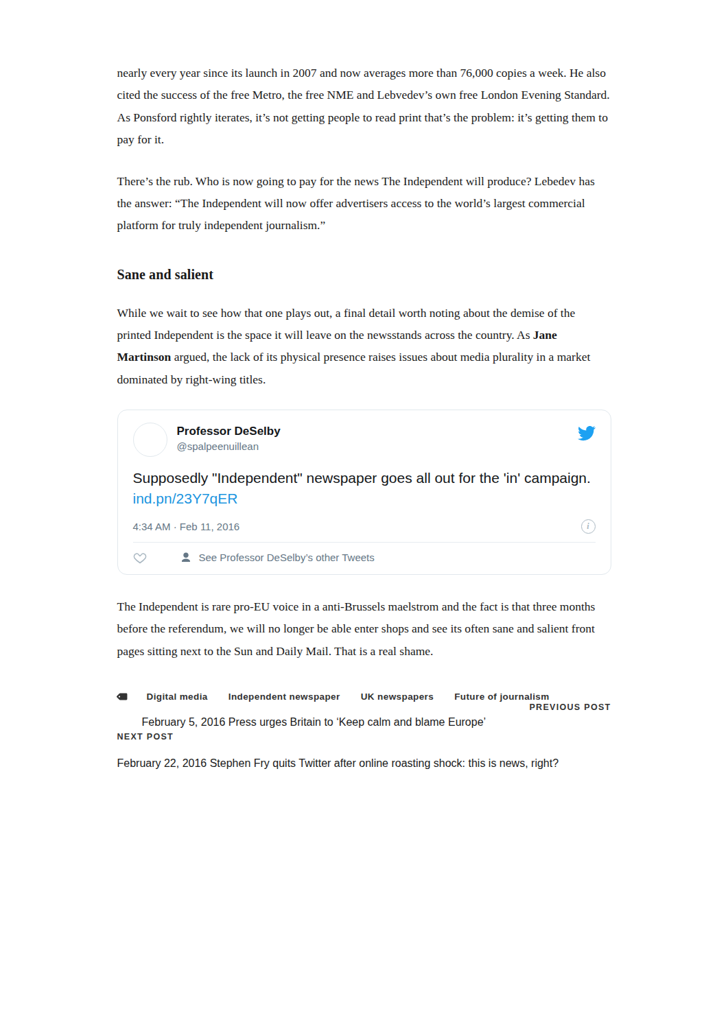nearly every year since its launch in 2007 and now averages more than 76,000 copies a week. He also cited the success of the free Metro, the free NME and Lebvedev’s own free London Evening Standard. As Ponsford rightly iterates, it’s not getting people to read print that’s the problem: it’s getting them to pay for it.
There’s the rub. Who is now going to pay for the news The Independent will produce? Lebedev has the answer: “The Independent will now offer advertisers access to the world’s largest commercial platform for truly independent journalism.”
Sane and salient
While we wait to see how that one plays out, a final detail worth noting about the demise of the printed Independent is the space it will leave on the newsstands across the country. As Jane Martinson argued, the lack of its physical presence raises issues about media plurality in a market dominated by right-wing titles.
Professor DeSelby
@spalpeenuillean
Supposedly "Independent" newspaper goes all out for the 'in' campaign. ind.pn/23Y7qER
4:34 AM · Feb 11, 2016 i
See Professor DeSelby’s other Tweets
The Independent is rare pro-EU voice in a anti-Brussels maelstrom and the fact is that three months before the referendum, we will no longer be able enter shops and see its often sane and salient front pages sitting next to the Sun and Daily Mail. That is a real shame.
Digital media Independent newspaper UK newspapers Future of journalism Previous post
February 5, 2016 Press urges Britain to ‘Keep calm and blame Europe’
Next post
February 22, 2016 Stephen Fry quits Twitter after online roasting shock: this is news, right?